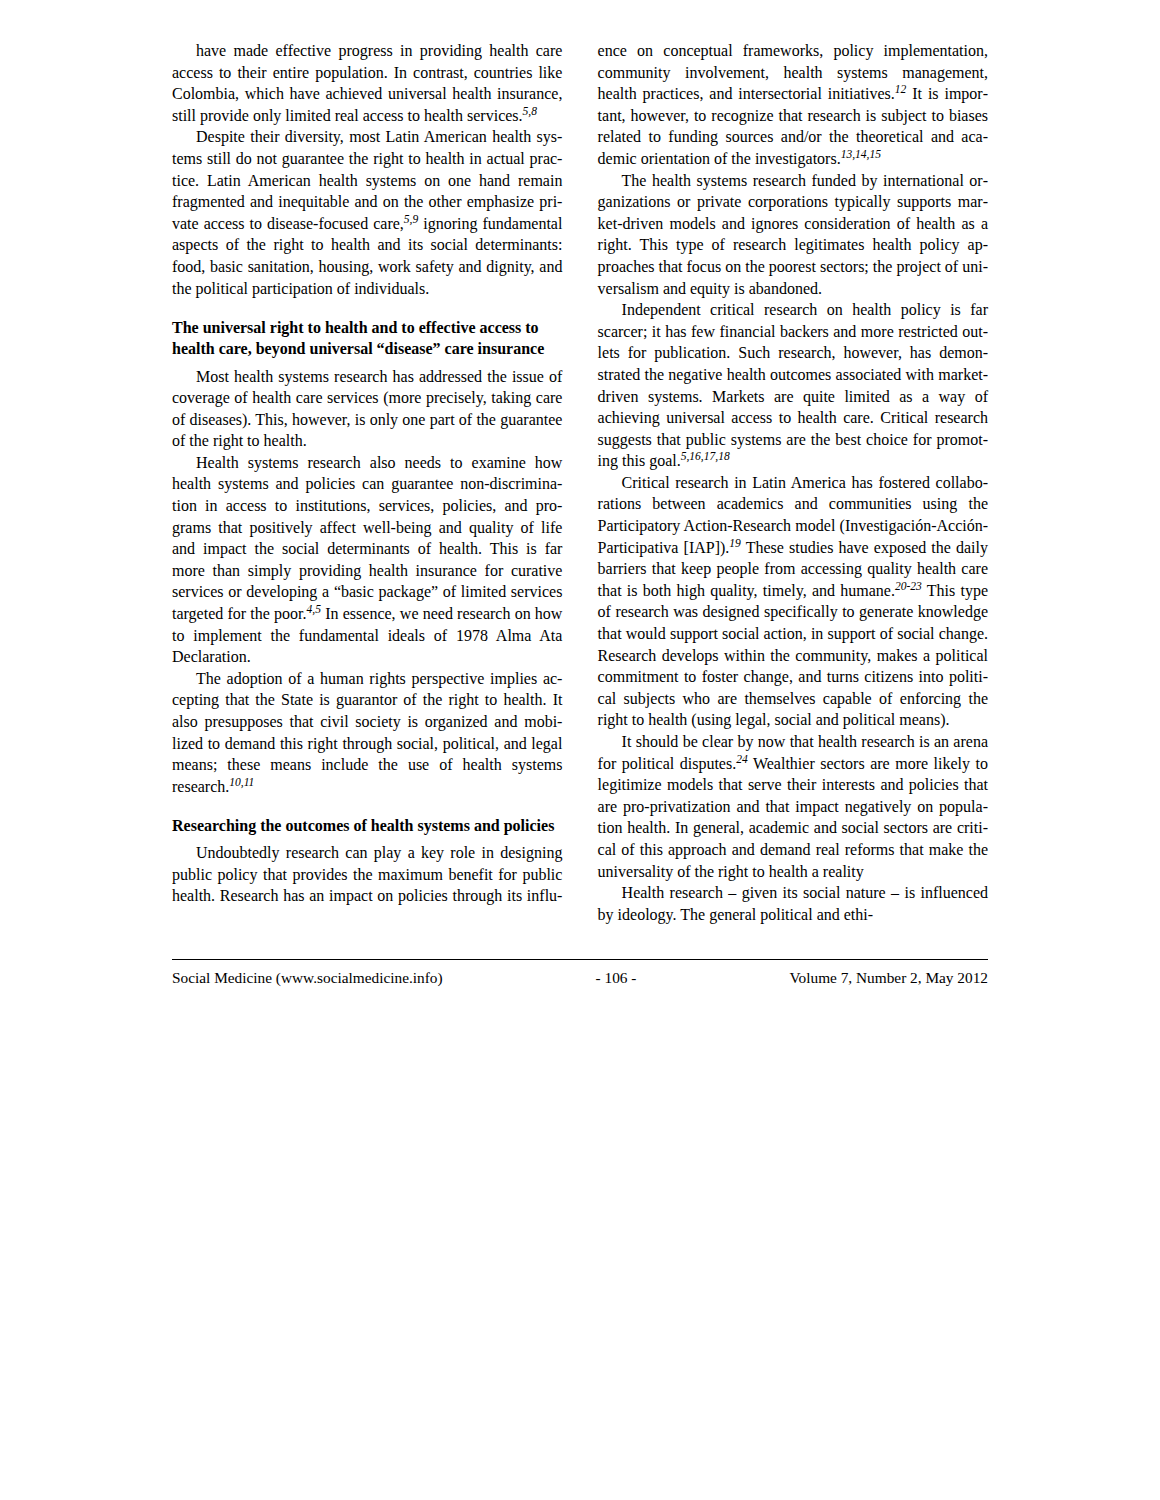have made effective progress in providing health care access to their entire population. In contrast, countries like Colombia, which have achieved universal health insurance, still provide only limited real access to health services.5,8
Despite their diversity, most Latin American health systems still do not guarantee the right to health in actual practice. Latin American health systems on one hand remain fragmented and inequitable and on the other emphasize private access to disease-focused care,5,9 ignoring fundamental aspects of the right to health and its social determinants: food, basic sanitation, housing, work safety and dignity, and the political participation of individuals.
The universal right to health and to effective access to health care, beyond universal “disease” care insurance
Most health systems research has addressed the issue of coverage of health care services (more precisely, taking care of diseases). This, however, is only one part of the guarantee of the right to health.
Health systems research also needs to examine how health systems and policies can guarantee non-discrimination in access to institutions, services, policies, and programs that positively affect well-being and quality of life and impact the social determinants of health. This is far more than simply providing health insurance for curative services or developing a “basic package” of limited services targeted for the poor.4,5 In essence, we need research on how to implement the fundamental ideals of 1978 Alma Ata Declaration.
The adoption of a human rights perspective implies accepting that the State is guarantor of the right to health. It also presupposes that civil society is organized and mobilized to demand this right through social, political, and legal means; these means include the use of health systems research.10,11
Researching the outcomes of health systems and policies
Undoubtedly research can play a key role in designing public policy that provides the maximum benefit for public health. Research has an impact on policies through its influence on conceptual frameworks, policy implementation, community involvement, health systems management, health practices, and intersectorial initiatives.12 It is important, however, to recognize that research is subject to biases related to funding sources and/or the theoretical and academic orientation of the investigators.13,14,15
The health systems research funded by international organizations or private corporations typically supports market-driven models and ignores consideration of health as a right. This type of research legitimates health policy approaches that focus on the poorest sectors; the project of universalism and equity is abandoned.
Independent critical research on health policy is far scarcer; it has few financial backers and more restricted outlets for publication. Such research, however, has demonstrated the negative health outcomes associated with market-driven systems. Markets are quite limited as a way of achieving universal access to health care. Critical research suggests that public systems are the best choice for promoting this goal.5,16,17,18
Critical research in Latin America has fostered collaborations between academics and communities using the Participatory Action-Research model (Investigación-Acción-Participativa [IAP]).19 These studies have exposed the daily barriers that keep people from accessing quality health care that is both high quality, timely, and humane.20-23 This type of research was designed specifically to generate knowledge that would support social action, in support of social change. Research develops within the community, makes a political commitment to foster change, and turns citizens into political subjects who are themselves capable of enforcing the right to health (using legal, social and political means).
It should be clear by now that health research is an arena for political disputes.24 Wealthier sectors are more likely to legitimize models that serve their interests and policies that are pro-privatization and that impact negatively on population health. In general, academic and social sectors are critical of this approach and demand real reforms that make the universality of the right to health a reality
Health research – given its social nature – is influenced by ideology. The general political and ethi-
Social Medicine (www.socialmedicine.info)
- 106 -
Volume 7, Number 2, May 2012